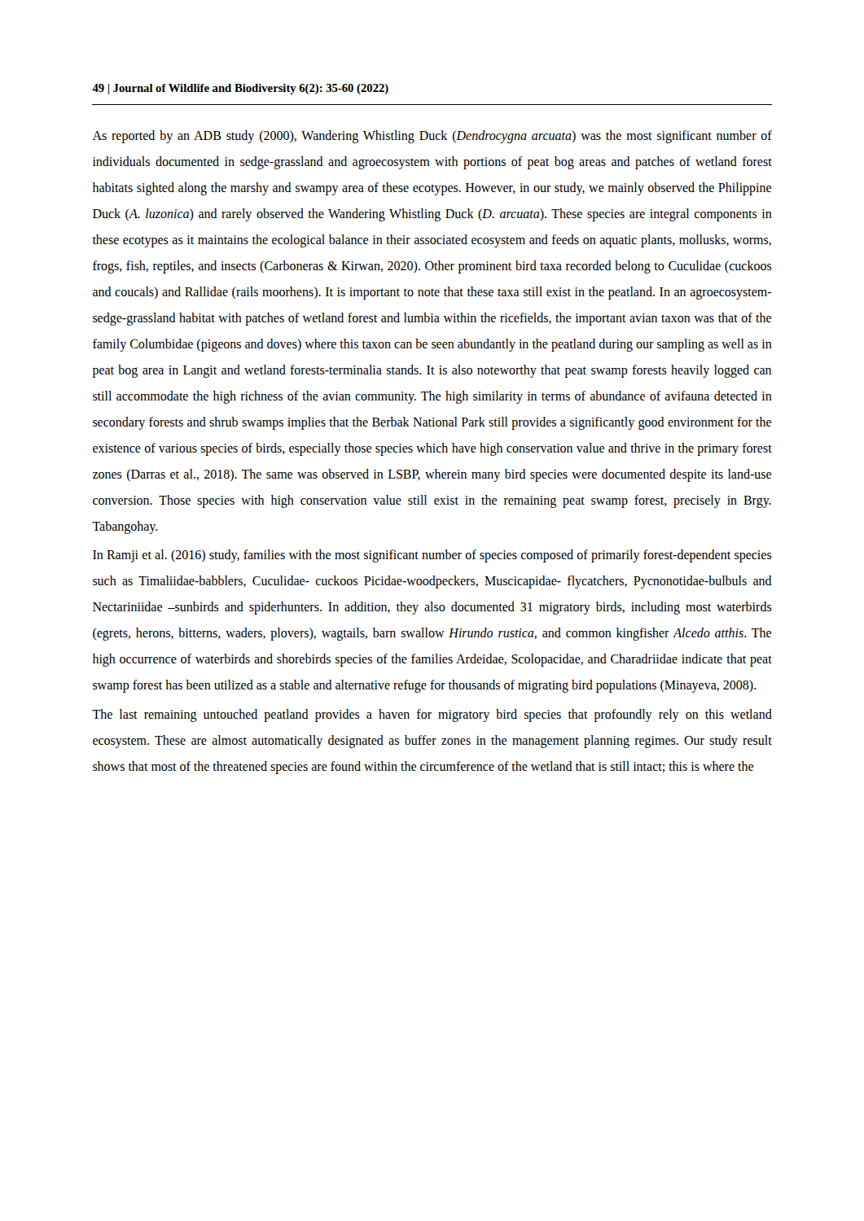49 | Journal of Wildlife and Biodiversity 6(2): 35-60 (2022)
As reported by an ADB study (2000), Wandering Whistling Duck (Dendrocygna arcuata) was the most significant number of individuals documented in sedge-grassland and agroecosystem with portions of peat bog areas and patches of wetland forest habitats sighted along the marshy and swampy area of these ecotypes. However, in our study, we mainly observed the Philippine Duck (A. luzonica) and rarely observed the Wandering Whistling Duck (D. arcuata). These species are integral components in these ecotypes as it maintains the ecological balance in their associated ecosystem and feeds on aquatic plants, mollusks, worms, frogs, fish, reptiles, and insects (Carboneras & Kirwan, 2020). Other prominent bird taxa recorded belong to Cuculidae (cuckoos and coucals) and Rallidae (rails moorhens). It is important to note that these taxa still exist in the peatland. In an agroecosystem-sedge-grassland habitat with patches of wetland forest and lumbia within the ricefields, the important avian taxon was that of the family Columbidae (pigeons and doves) where this taxon can be seen abundantly in the peatland during our sampling as well as in peat bog area in Langit and wetland forests-terminalia stands. It is also noteworthy that peat swamp forests heavily logged can still accommodate the high richness of the avian community. The high similarity in terms of abundance of avifauna detected in secondary forests and shrub swamps implies that the Berbak National Park still provides a significantly good environment for the existence of various species of birds, especially those species which have high conservation value and thrive in the primary forest zones (Darras et al., 2018). The same was observed in LSBP, wherein many bird species were documented despite its land-use conversion. Those species with high conservation value still exist in the remaining peat swamp forest, precisely in Brgy. Tabangohay.
In Ramji et al. (2016) study, families with the most significant number of species composed of primarily forest-dependent species such as Timaliidae-babblers, Cuculidae- cuckoos Picidae-woodpeckers, Muscicapidae- flycatchers, Pycnonotidae-bulbuls and Nectariniidae –sunbirds and spiderhunters. In addition, they also documented 31 migratory birds, including most waterbirds (egrets, herons, bitterns, waders, plovers), wagtails, barn swallow Hirundo rustica, and common kingfisher Alcedo atthis. The high occurrence of waterbirds and shorebirds species of the families Ardeidae, Scolopacidae, and Charadriidae indicate that peat swamp forest has been utilized as a stable and alternative refuge for thousands of migrating bird populations (Minayeva, 2008).
The last remaining untouched peatland provides a haven for migratory bird species that profoundly rely on this wetland ecosystem. These are almost automatically designated as buffer zones in the management planning regimes. Our study result shows that most of the threatened species are found within the circumference of the wetland that is still intact; this is where the